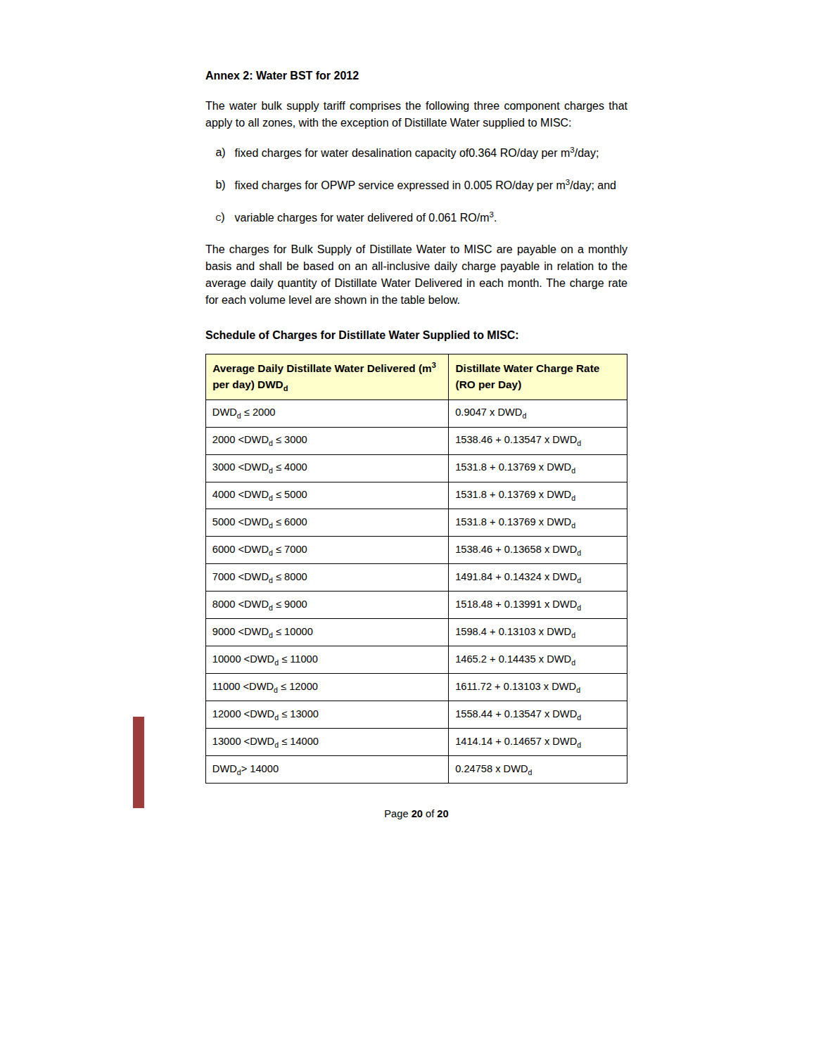Annex 2: Water BST for 2012
The water bulk supply tariff comprises the following three component charges that apply to all zones, with the exception of Distillate Water supplied to MISC:
fixed charges for water desalination capacity of0.364 RO/day per m3/day;
fixed charges for OPWP service expressed in 0.005 RO/day per m3/day; and
variable charges for water delivered of 0.061 RO/m3.
The charges for Bulk Supply of Distillate Water to MISC are payable on a monthly basis and shall be based on an all-inclusive daily charge payable in relation to the average daily quantity of Distillate Water Delivered in each month. The charge rate for each volume level are shown in the table below.
Schedule of Charges for Distillate Water Supplied to MISC:
| Average Daily Distillate Water Delivered (m 3 per day) DWD d | Distillate Water Charge Rate (RO per Day) |
| --- | --- |
| DWD d ≤ 2000 | 0.9047 x DWD d |
| 2000 <DWD d ≤ 3000 | 1538.46 + 0.13547 x DWD d |
| 3000 <DWD d ≤ 4000 | 1531.8 + 0.13769 x DWD d |
| 4000 <DWD d ≤ 5000 | 1531.8 + 0.13769 x DWD d |
| 5000 <DWD d ≤ 6000 | 1531.8 + 0.13769 x DWD d |
| 6000 <DWD d ≤ 7000 | 1538.46 + 0.13658 x DWD d |
| 7000 <DWD d ≤ 8000 | 1491.84 + 0.14324 x DWD d |
| 8000 <DWD d ≤ 9000 | 1518.48 + 0.13991 x DWD d |
| 9000 <DWD d ≤ 10000 | 1598.4 + 0.13103 x DWD d |
| 10000 <DWD d ≤ 11000 | 1465.2 + 0.14435 x DWD d |
| 11000 <DWD d ≤ 12000 | 1611.72 + 0.13103 x DWD d |
| 12000 <DWD d ≤ 13000 | 1558.44 + 0.13547 x DWD d |
| 13000 <DWD d ≤ 14000 | 1414.14 + 0.14657 x DWD d |
| DWD d > 14000 | 0.24758 x DWD d |
Page 20 of 20